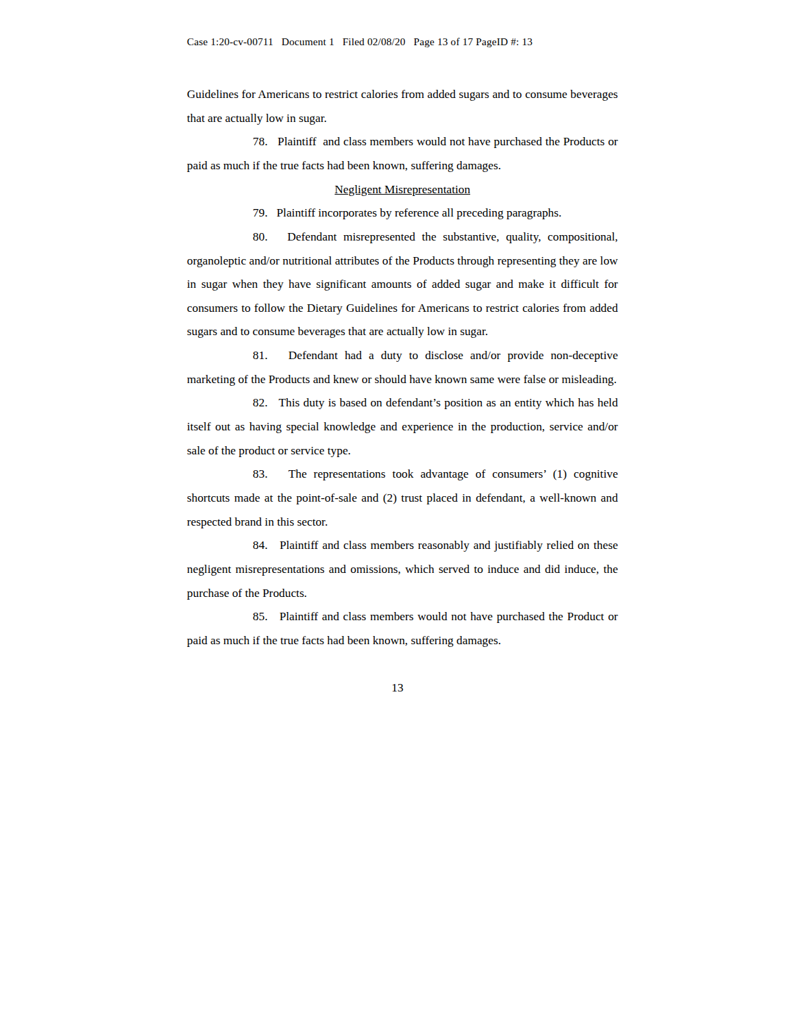Case 1:20-cv-00711 Document 1 Filed 02/08/20 Page 13 of 17 PageID #: 13
Guidelines for Americans to restrict calories from added sugars and to consume beverages that are actually low in sugar.
78. Plaintiff and class members would not have purchased the Products or paid as much if the true facts had been known, suffering damages.
Negligent Misrepresentation
79. Plaintiff incorporates by reference all preceding paragraphs.
80. Defendant misrepresented the substantive, quality, compositional, organoleptic and/or nutritional attributes of the Products through representing they are low in sugar when they have significant amounts of added sugar and make it difficult for consumers to follow the Dietary Guidelines for Americans to restrict calories from added sugars and to consume beverages that are actually low in sugar.
81. Defendant had a duty to disclose and/or provide non-deceptive marketing of the Products and knew or should have known same were false or misleading.
82. This duty is based on defendant’s position as an entity which has held itself out as having special knowledge and experience in the production, service and/or sale of the product or service type.
83. The representations took advantage of consumers’ (1) cognitive shortcuts made at the point-of-sale and (2) trust placed in defendant, a well-known and respected brand in this sector.
84. Plaintiff and class members reasonably and justifiably relied on these negligent misrepresentations and omissions, which served to induce and did induce, the purchase of the Products.
85. Plaintiff and class members would not have purchased the Product or paid as much if the true facts had been known, suffering damages.
13